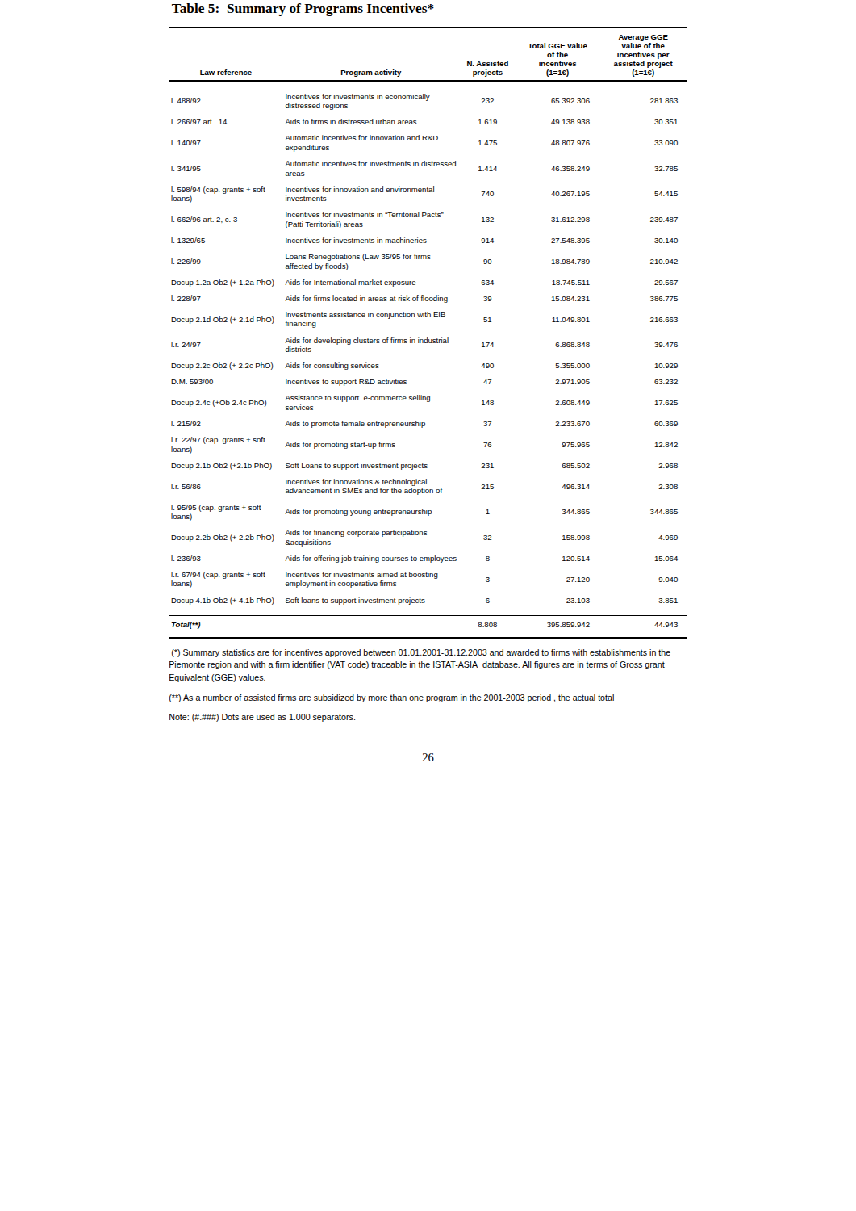Table 5: Summary of Programs Incentives*
| Law reference | Program activity | N. Assisted projects | Total GGE value of the incentives (1=1€) | Average GGE value of the incentives per assisted project (1=1€) |
| --- | --- | --- | --- | --- |
| l. 488/92 | Incentives for investments in economically distressed regions | 232 | 65.392.306 | 281.863 |
| l. 266/97 art. 14 | Aids to firms in distressed urban areas | 1.619 | 49.138.938 | 30.351 |
| l. 140/97 | Automatic incentives for innovation and R&D expenditures | 1.475 | 48.807.976 | 33.090 |
| l. 341/95 | Automatic incentives for investments in distressed areas | 1.414 | 46.358.249 | 32.785 |
| l. 598/94 (cap. grants + soft loans) | Incentives for innovation and environmental investments | 740 | 40.267.195 | 54.415 |
| l. 662/96 art. 2, c. 3 | Incentives for investments in “Territorial Pacts” (Patti Territoriali) areas | 132 | 31.612.298 | 239.487 |
| l. 1329/65 | Incentives for investments in machineries | 914 | 27.548.395 | 30.140 |
| l. 226/99 | Loans Renegotiations (Law 35/95 for firms affected by floods) | 90 | 18.984.789 | 210.942 |
| Docup 1.2a Ob2 (+ 1.2a PhO) | Aids for International market exposure | 634 | 18.745.511 | 29.567 |
| l. 228/97 | Aids for firms located in areas at risk of flooding | 39 | 15.084.231 | 386.775 |
| Docup 2.1d Ob2 (+ 2.1d PhO) | Investments assistance in conjunction with EIB financing | 51 | 11.049.801 | 216.663 |
| l.r. 24/97 | Aids for developing clusters of firms in industrial districts | 174 | 6.868.848 | 39.476 |
| Docup 2.2c Ob2 (+ 2.2c PhO) | Aids for consulting services | 490 | 5.355.000 | 10.929 |
| D.M. 593/00 | Incentives to support R&D activities | 47 | 2.971.905 | 63.232 |
| Docup 2.4c (+Ob 2.4c PhO) | Assistance to support e-commerce selling services | 148 | 2.608.449 | 17.625 |
| l. 215/92 | Aids to promote female entrepreneurship | 37 | 2.233.670 | 60.369 |
| l.r. 22/97 (cap. grants + soft loans) | Aids for promoting start-up firms | 76 | 975.965 | 12.842 |
| Docup 2.1b Ob2 (+2.1b PhO) | Soft Loans to support investment projects | 231 | 685.502 | 2.968 |
| l.r. 56/86 | Incentives for innovations & technological advancement in SMEs and for the adoption of | 215 | 496.314 | 2.308 |
| l. 95/95 (cap. grants + soft loans) | Aids for promoting young entrepreneurship | 1 | 344.865 | 344.865 |
| Docup 2.2b Ob2 (+ 2.2b PhO) | Aids for financing corporate participations &acquisitions | 32 | 158.998 | 4.969 |
| l. 236/93 | Aids for offering job training courses to employees | 8 | 120.514 | 15.064 |
| l.r. 67/94 (cap. grants + soft loans) | Incentives for investments aimed at boosting employment in cooperative firms | 3 | 27.120 | 9.040 |
| Docup 4.1b Ob2 (+ 4.1b PhO) | Soft loans to support investment projects | 6 | 23.103 | 3.851 |
| Total(**) | | 8.808 | 395.859.942 | 44.943 |
(*) Summary statistics are for incentives approved between 01.01.2001-31.12.2003 and awarded to firms with establishments in the Piemonte region and with a firm identifier (VAT code) traceable in the ISTAT-ASIA database. All figures are in terms of Gross grant Equivalent (GGE) values.
(**) As a number of assisted firms are subsidized by more than one program in the 2001-2003 period , the actual total
Note: (#.###) Dots are used as 1.000 separators.
26